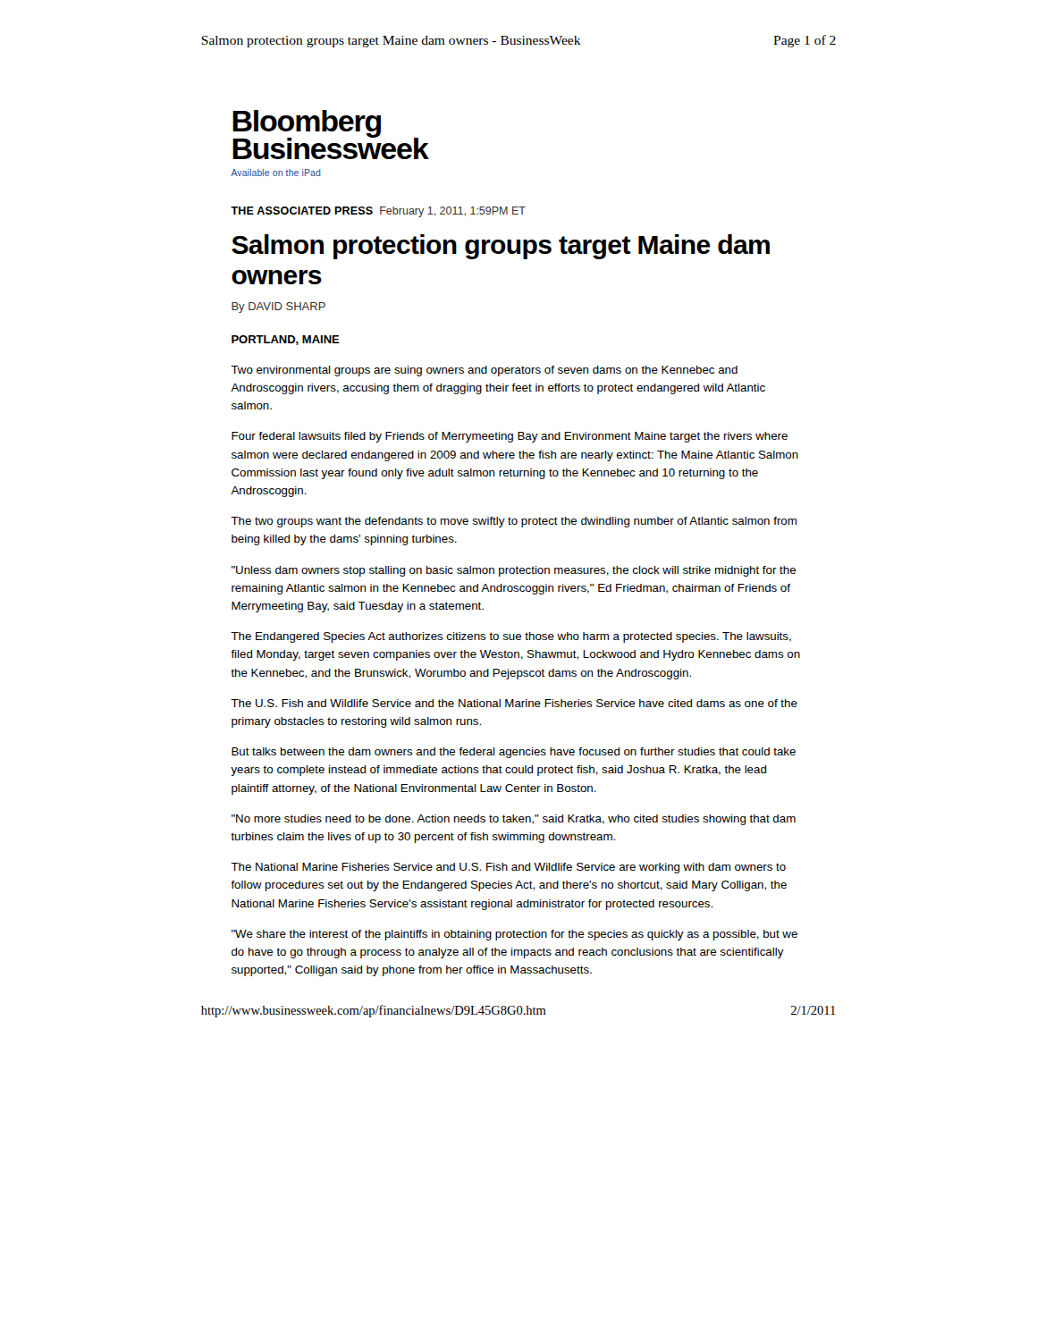Salmon protection groups target Maine dam owners - BusinessWeek
Page 1 of 2
Bloomberg Businessweek
Available on the iPad
THE ASSOCIATED PRESS February 1, 2011, 1:59PM ET
Salmon protection groups target Maine dam owners
By DAVID SHARP
PORTLAND, MAINE
Two environmental groups are suing owners and operators of seven dams on the Kennebec and Androscoggin rivers, accusing them of dragging their feet in efforts to protect endangered wild Atlantic salmon.
Four federal lawsuits filed by Friends of Merrymeeting Bay and Environment Maine target the rivers where salmon were declared endangered in 2009 and where the fish are nearly extinct: The Maine Atlantic Salmon Commission last year found only five adult salmon returning to the Kennebec and 10 returning to the Androscoggin.
The two groups want the defendants to move swiftly to protect the dwindling number of Atlantic salmon from being killed by the dams' spinning turbines.
"Unless dam owners stop stalling on basic salmon protection measures, the clock will strike midnight for the remaining Atlantic salmon in the Kennebec and Androscoggin rivers," Ed Friedman, chairman of Friends of Merrymeeting Bay, said Tuesday in a statement.
The Endangered Species Act authorizes citizens to sue those who harm a protected species. The lawsuits, filed Monday, target seven companies over the Weston, Shawmut, Lockwood and Hydro Kennebec dams on the Kennebec, and the Brunswick, Worumbo and Pejepscot dams on the Androscoggin.
The U.S. Fish and Wildlife Service and the National Marine Fisheries Service have cited dams as one of the primary obstacles to restoring wild salmon runs.
But talks between the dam owners and the federal agencies have focused on further studies that could take years to complete instead of immediate actions that could protect fish, said Joshua R. Kratka, the lead plaintiff attorney, of the National Environmental Law Center in Boston.
"No more studies need to be done. Action needs to taken," said Kratka, who cited studies showing that dam turbines claim the lives of up to 30 percent of fish swimming downstream.
The National Marine Fisheries Service and U.S. Fish and Wildlife Service are working with dam owners to follow procedures set out by the Endangered Species Act, and there's no shortcut, said Mary Colligan, the National Marine Fisheries Service's assistant regional administrator for protected resources.
"We share the interest of the plaintiffs in obtaining protection for the species as quickly as a possible, but we do have to go through a process to analyze all of the impacts and reach conclusions that are scientifically supported," Colligan said by phone from her office in Massachusetts.
http://www.businessweek.com/ap/financialnews/D9L45G8G0.htm
2/1/2011